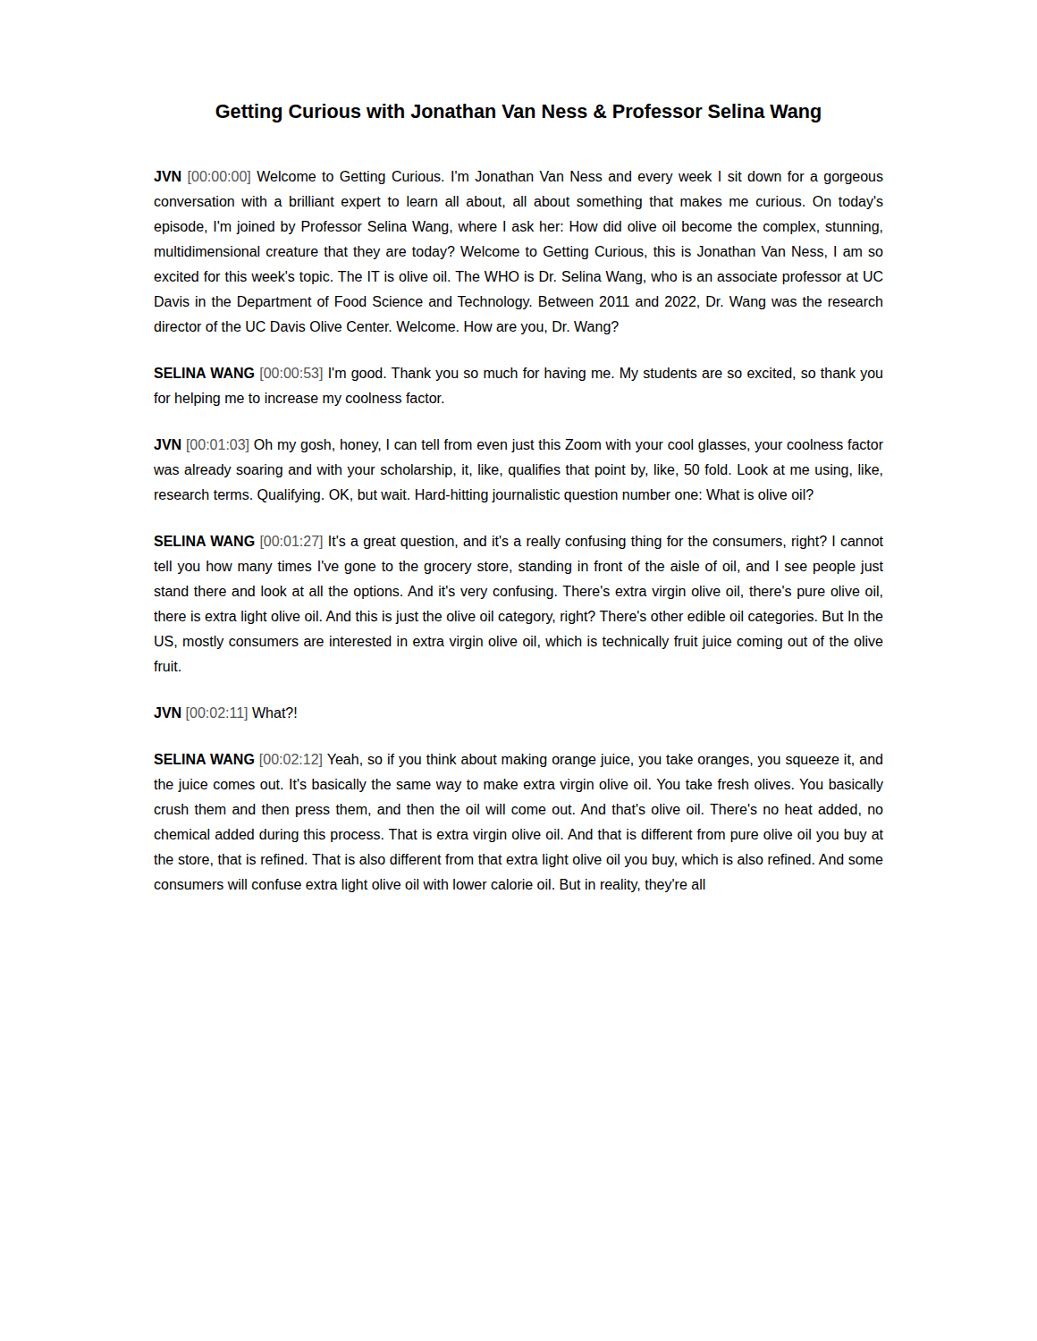Getting Curious with Jonathan Van Ness & Professor Selina Wang
JVN [00:00:00] Welcome to Getting Curious. I'm Jonathan Van Ness and every week I sit down for a gorgeous conversation with a brilliant expert to learn all about, all about something that makes me curious. On today's episode, I'm joined by Professor Selina Wang, where I ask her: How did olive oil become the complex, stunning, multidimensional creature that they are today? Welcome to Getting Curious, this is Jonathan Van Ness, I am so excited for this week's topic. The IT is olive oil. The WHO is Dr. Selina Wang, who is an associate professor at UC Davis in the Department of Food Science and Technology. Between 2011 and 2022, Dr. Wang was the research director of the UC Davis Olive Center. Welcome. How are you, Dr. Wang?
SELINA WANG [00:00:53] I'm good. Thank you so much for having me. My students are so excited, so thank you for helping me to increase my coolness factor.
JVN [00:01:03] Oh my gosh, honey, I can tell from even just this Zoom with your cool glasses, your coolness factor was already soaring and with your scholarship, it, like, qualifies that point by, like, 50 fold. Look at me using, like, research terms. Qualifying. OK, but wait. Hard-hitting journalistic question number one: What is olive oil?
SELINA WANG [00:01:27] It's a great question, and it's a really confusing thing for the consumers, right? I cannot tell you how many times I've gone to the grocery store, standing in front of the aisle of oil, and I see people just stand there and look at all the options. And it's very confusing. There's extra virgin olive oil, there's pure olive oil, there is extra light olive oil. And this is just the olive oil category, right? There's other edible oil categories. But In the US, mostly consumers are interested in extra virgin olive oil, which is technically fruit juice coming out of the olive fruit.
JVN [00:02:11] What?!
SELINA WANG [00:02:12] Yeah, so if you think about making orange juice, you take oranges, you squeeze it, and the juice comes out. It's basically the same way to make extra virgin olive oil. You take fresh olives. You basically crush them and then press them, and then the oil will come out. And that's olive oil. There's no heat added, no chemical added during this process. That is extra virgin olive oil. And that is different from pure olive oil you buy at the store, that is refined. That is also different from that extra light olive oil you buy, which is also refined. And some consumers will confuse extra light olive oil with lower calorie oil. But in reality, they're all